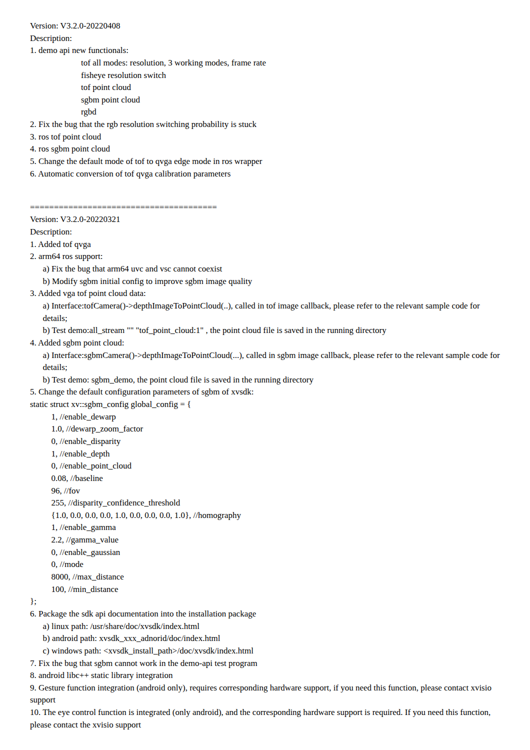Version: V3.2.0-20220408
Description:
1. demo api new functionals:
tof all modes: resolution, 3 working modes, frame rate
fisheye resolution switch
tof point cloud
sgbm point cloud
rgbd
2. Fix the bug that the rgb resolution switching probability is stuck
3. ros tof point cloud
4. ros sgbm point cloud
5. Change the default mode of tof to qvga edge mode in ros wrapper
6. Automatic conversion of tof qvga calibration parameters
=======================================
Version: V3.2.0-20220321
Description:
1. Added tof qvga
2. arm64 ros support:
a) Fix the bug that arm64 uvc and vsc cannot coexist
b) Modify sgbm initial config to improve sgbm image quality
3. Added vga tof point cloud data:
a) Interface:tofCamera()->depthImageToPointCloud(..), called in tof image callback, please refer to the relevant sample code for details;
b) Test demo:all_stream "" "tof_point_cloud:1" , the point cloud file is saved in the running directory
4. Added sgbm point cloud:
a) Interface:sgbmCamera()->depthImageToPointCloud(...), called in sgbm image callback, please refer to the relevant sample code for details;
b) Test demo: sgbm_demo, the point cloud file is saved in the running directory
5. Change the default configuration parameters of sgbm of xvsdk:
static struct xv::sgbm_config global_config = {
1, //enable_dewarp
1.0, //dewarp_zoom_factor
0, //enable_disparity
1, //enable_depth
0, //enable_point_cloud
0.08, //baseline
96, //fov
255, //disparity_confidence_threshold
{1.0, 0.0, 0.0, 0.0, 1.0, 0.0, 0.0, 0.0, 1.0}, //homography
1, //enable_gamma
2.2, //gamma_value
0, //enable_gaussian
0, //mode
8000, //max_distance
100, //min_distance
};
6. Package the sdk api documentation into the installation package
a) linux path: /usr/share/doc/xvsdk/index.html
b) android path: xvsdk_xxx_adnorid/doc/index.html
c) windows path: <xvsdk_install_path>/doc/xvsdk/index.html
7. Fix the bug that sgbm cannot work in the demo-api test program
8. android libc++ static library integration
9. Gesture function integration (android only), requires corresponding hardware support, if you need this function, please contact xvisio support
10. The eye control function is integrated (only android), and the corresponding hardware support is required. If you need this function, please contact the xvisio support